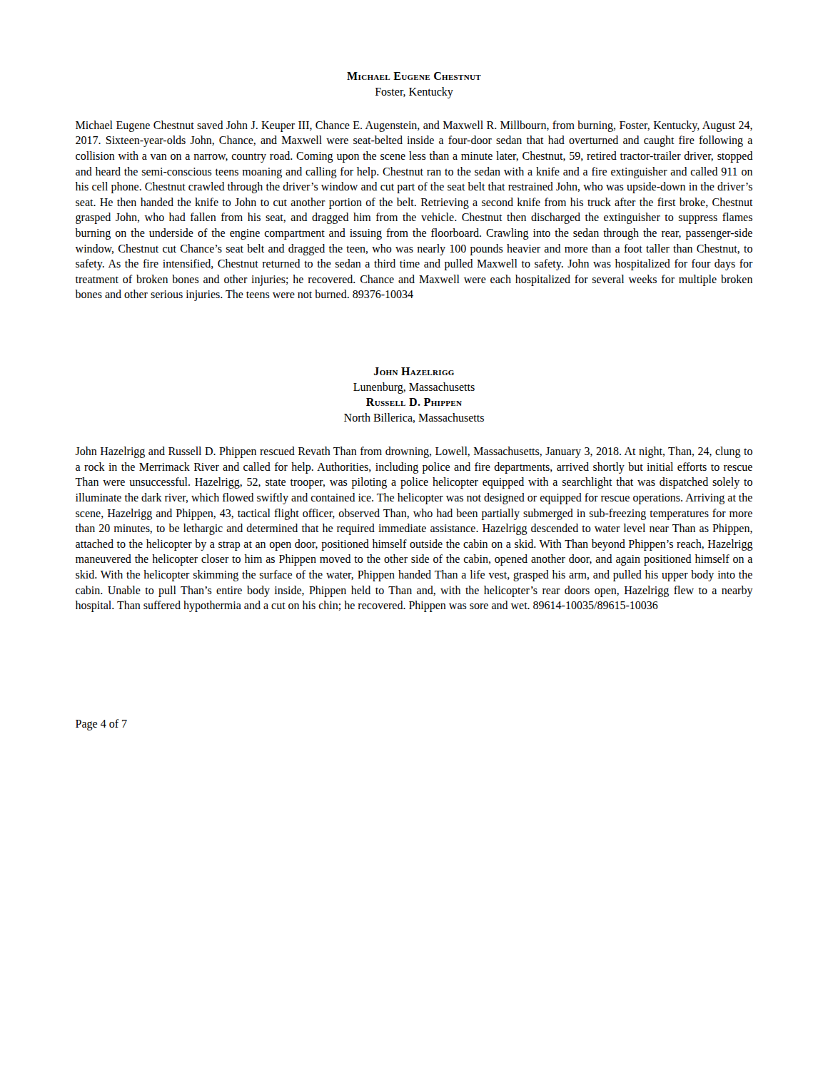Michael Eugene Chestnut Foster, Kentucky
Michael Eugene Chestnut saved John J. Keuper III, Chance E. Augenstein, and Maxwell R. Millbourn, from burning, Foster, Kentucky, August 24, 2017. Sixteen-year-olds John, Chance, and Maxwell were seat-belted inside a four-door sedan that had overturned and caught fire following a collision with a van on a narrow, country road. Coming upon the scene less than a minute later, Chestnut, 59, retired tractor-trailer driver, stopped and heard the semi-conscious teens moaning and calling for help. Chestnut ran to the sedan with a knife and a fire extinguisher and called 911 on his cell phone. Chestnut crawled through the driver’s window and cut part of the seat belt that restrained John, who was upside-down in the driver’s seat. He then handed the knife to John to cut another portion of the belt. Retrieving a second knife from his truck after the first broke, Chestnut grasped John, who had fallen from his seat, and dragged him from the vehicle. Chestnut then discharged the extinguisher to suppress flames burning on the underside of the engine compartment and issuing from the floorboard. Crawling into the sedan through the rear, passenger-side window, Chestnut cut Chance’s seat belt and dragged the teen, who was nearly 100 pounds heavier and more than a foot taller than Chestnut, to safety. As the fire intensified, Chestnut returned to the sedan a third time and pulled Maxwell to safety. John was hospitalized for four days for treatment of broken bones and other injuries; he recovered. Chance and Maxwell were each hospitalized for several weeks for multiple broken bones and other serious injuries. The teens were not burned. 89376-10034
John Hazelrigg Lunenburg, Massachusetts Russell D. Phippen North Billerica, Massachusetts
John Hazelrigg and Russell D. Phippen rescued Revath Than from drowning, Lowell, Massachusetts, January 3, 2018. At night, Than, 24, clung to a rock in the Merrimack River and called for help. Authorities, including police and fire departments, arrived shortly but initial efforts to rescue Than were unsuccessful. Hazelrigg, 52, state trooper, was piloting a police helicopter equipped with a searchlight that was dispatched solely to illuminate the dark river, which flowed swiftly and contained ice. The helicopter was not designed or equipped for rescue operations. Arriving at the scene, Hazelrigg and Phippen, 43, tactical flight officer, observed Than, who had been partially submerged in sub-freezing temperatures for more than 20 minutes, to be lethargic and determined that he required immediate assistance. Hazelrigg descended to water level near Than as Phippen, attached to the helicopter by a strap at an open door, positioned himself outside the cabin on a skid. With Than beyond Phippen’s reach, Hazelrigg maneuvered the helicopter closer to him as Phippen moved to the other side of the cabin, opened another door, and again positioned himself on a skid. With the helicopter skimming the surface of the water, Phippen handed Than a life vest, grasped his arm, and pulled his upper body into the cabin. Unable to pull Than’s entire body inside, Phippen held to Than and, with the helicopter’s rear doors open, Hazelrigg flew to a nearby hospital. Than suffered hypothermia and a cut on his chin; he recovered. Phippen was sore and wet. 89614-10035/89615-10036
Page 4 of 7